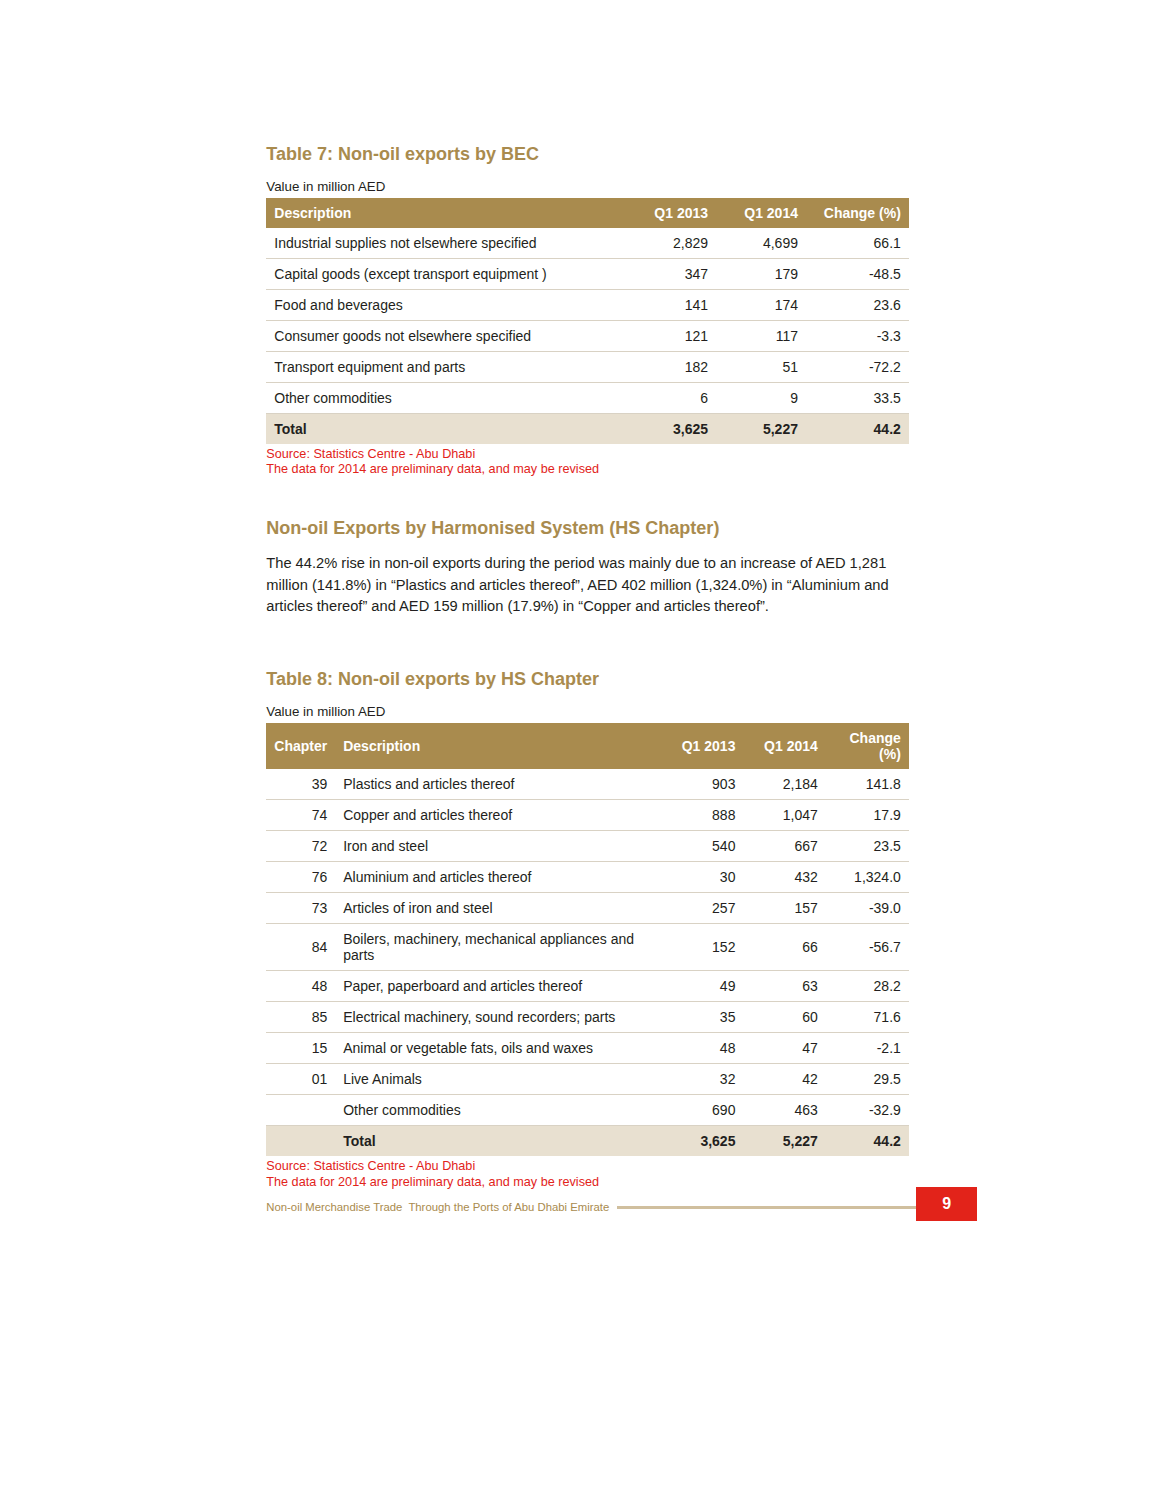Table 7: Non-oil exports by BEC
Value in million AED
| Description | Q1 2013 | Q1 2014 | Change (%) |
| --- | --- | --- | --- |
| Industrial supplies not elsewhere specified | 2,829 | 4,699 | 66.1 |
| Capital goods (except transport equipment ) | 347 | 179 | -48.5 |
| Food and beverages | 141 | 174 | 23.6 |
| Consumer goods not elsewhere specified | 121 | 117 | -3.3 |
| Transport equipment and parts | 182 | 51 | -72.2 |
| Other commodities | 6 | 9 | 33.5 |
| Total | 3,625 | 5,227 | 44.2 |
Source: Statistics Centre - Abu Dhabi
The data for 2014 are preliminary data, and may be revised
Non-oil Exports by Harmonised System (HS Chapter)
The 44.2% rise in non-oil exports during the period was mainly due to an increase of AED 1,281 million (141.8%) in “Plastics and articles thereof”, AED 402 million (1,324.0%) in “Aluminium and articles thereof” and AED 159 million (17.9%) in “Copper and articles thereof”.
Table 8: Non-oil exports by HS Chapter
Value in million AED
| Chapter | Description | Q1 2013 | Q1 2014 | Change (%) |
| --- | --- | --- | --- | --- |
| 39 | Plastics and articles thereof | 903 | 2,184 | 141.8 |
| 74 | Copper and articles thereof | 888 | 1,047 | 17.9 |
| 72 | Iron and steel | 540 | 667 | 23.5 |
| 76 | Aluminium and articles thereof | 30 | 432 | 1,324.0 |
| 73 | Articles of iron and steel | 257 | 157 | -39.0 |
| 84 | Boilers, machinery, mechanical appliances and parts | 152 | 66 | -56.7 |
| 48 | Paper, paperboard and articles thereof | 49 | 63 | 28.2 |
| 85 | Electrical machinery, sound recorders; parts | 35 | 60 | 71.6 |
| 15 | Animal or vegetable fats, oils and waxes | 48 | 47 | -2.1 |
| 01 | Live Animals | 32 | 42 | 29.5 |
| | Other commodities | 690 | 463 | -32.9 |
| | Total | 3,625 | 5,227 | 44.2 |
Source: Statistics Centre - Abu Dhabi
The data for 2014 are preliminary data, and may be revised
Non-oil Merchandise Trade Through the Ports of Abu Dhabi Emirate
9